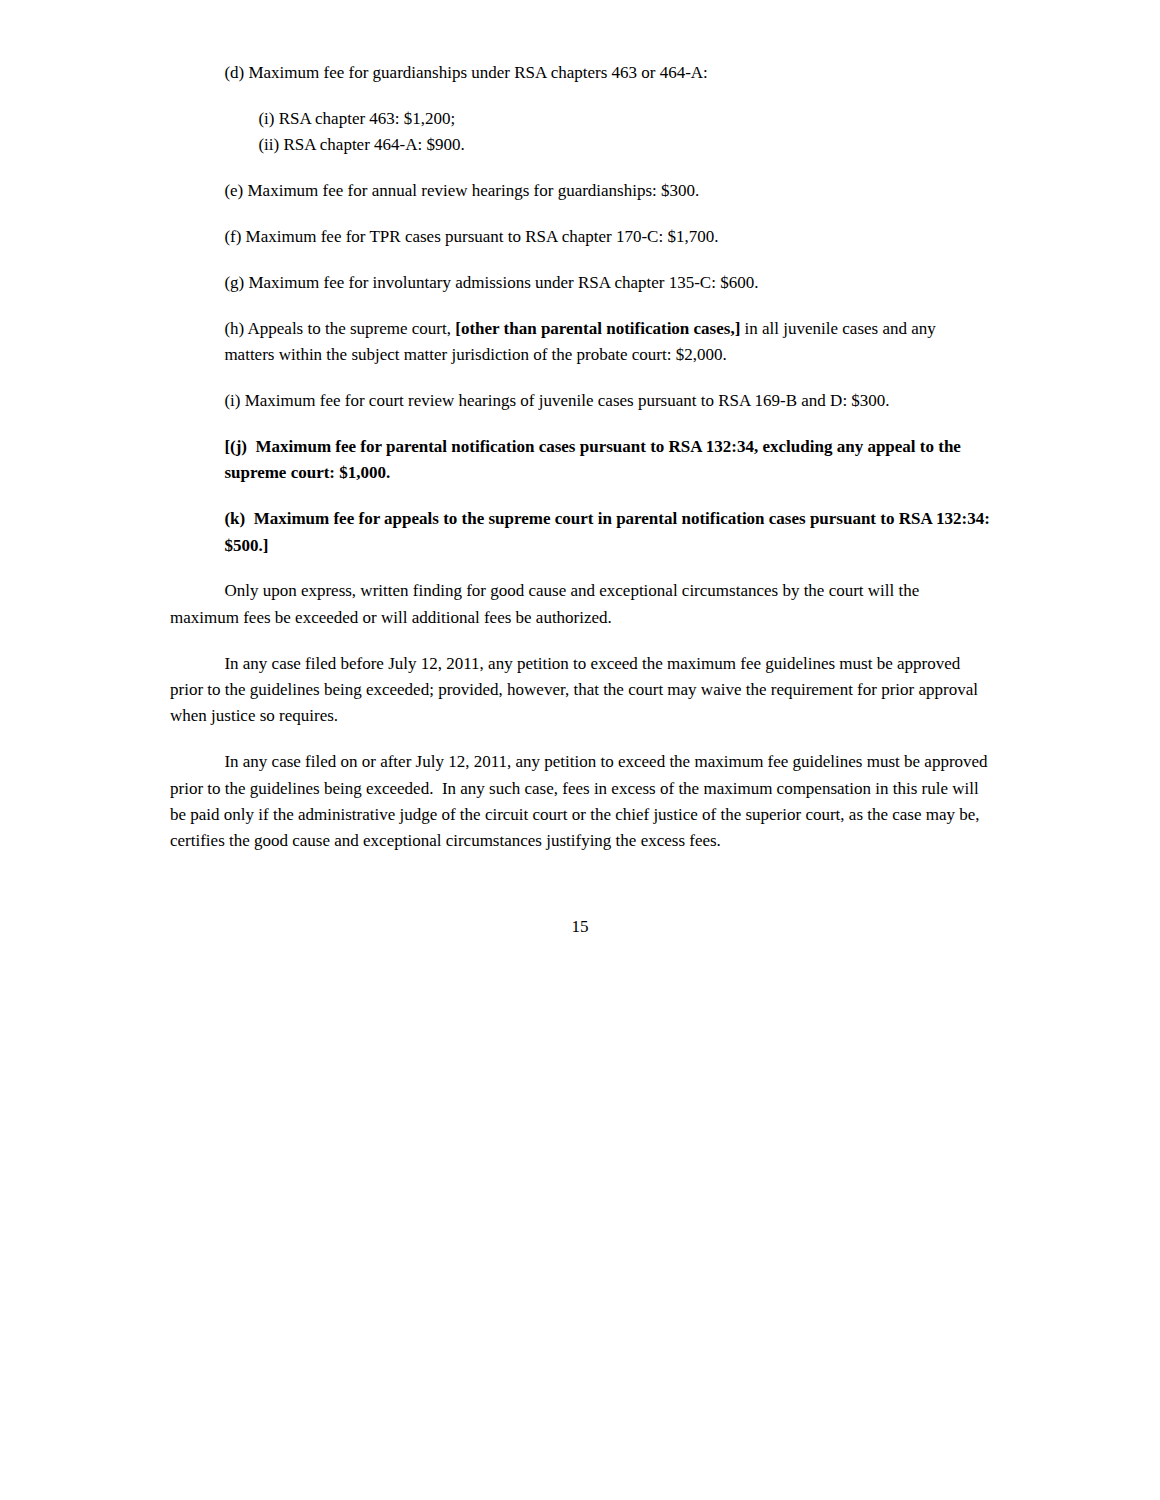(d) Maximum fee for guardianships under RSA chapters 463 or 464-A:
(i) RSA chapter 463: $1,200;
(ii) RSA chapter 464-A: $900.
(e) Maximum fee for annual review hearings for guardianships: $300.
(f) Maximum fee for TPR cases pursuant to RSA chapter 170-C: $1,700.
(g) Maximum fee for involuntary admissions under RSA chapter 135-C: $600.
(h) Appeals to the supreme court, [other than parental notification cases,] in all juvenile cases and any matters within the subject matter jurisdiction of the probate court: $2,000.
(i) Maximum fee for court review hearings of juvenile cases pursuant to RSA 169-B and D: $300.
[(j) Maximum fee for parental notification cases pursuant to RSA 132:34, excluding any appeal to the supreme court: $1,000.
(k) Maximum fee for appeals to the supreme court in parental notification cases pursuant to RSA 132:34: $500.]
Only upon express, written finding for good cause and exceptional circumstances by the court will the maximum fees be exceeded or will additional fees be authorized.
In any case filed before July 12, 2011, any petition to exceed the maximum fee guidelines must be approved prior to the guidelines being exceeded; provided, however, that the court may waive the requirement for prior approval when justice so requires.
In any case filed on or after July 12, 2011, any petition to exceed the maximum fee guidelines must be approved prior to the guidelines being exceeded. In any such case, fees in excess of the maximum compensation in this rule will be paid only if the administrative judge of the circuit court or the chief justice of the superior court, as the case may be, certifies the good cause and exceptional circumstances justifying the excess fees.
15